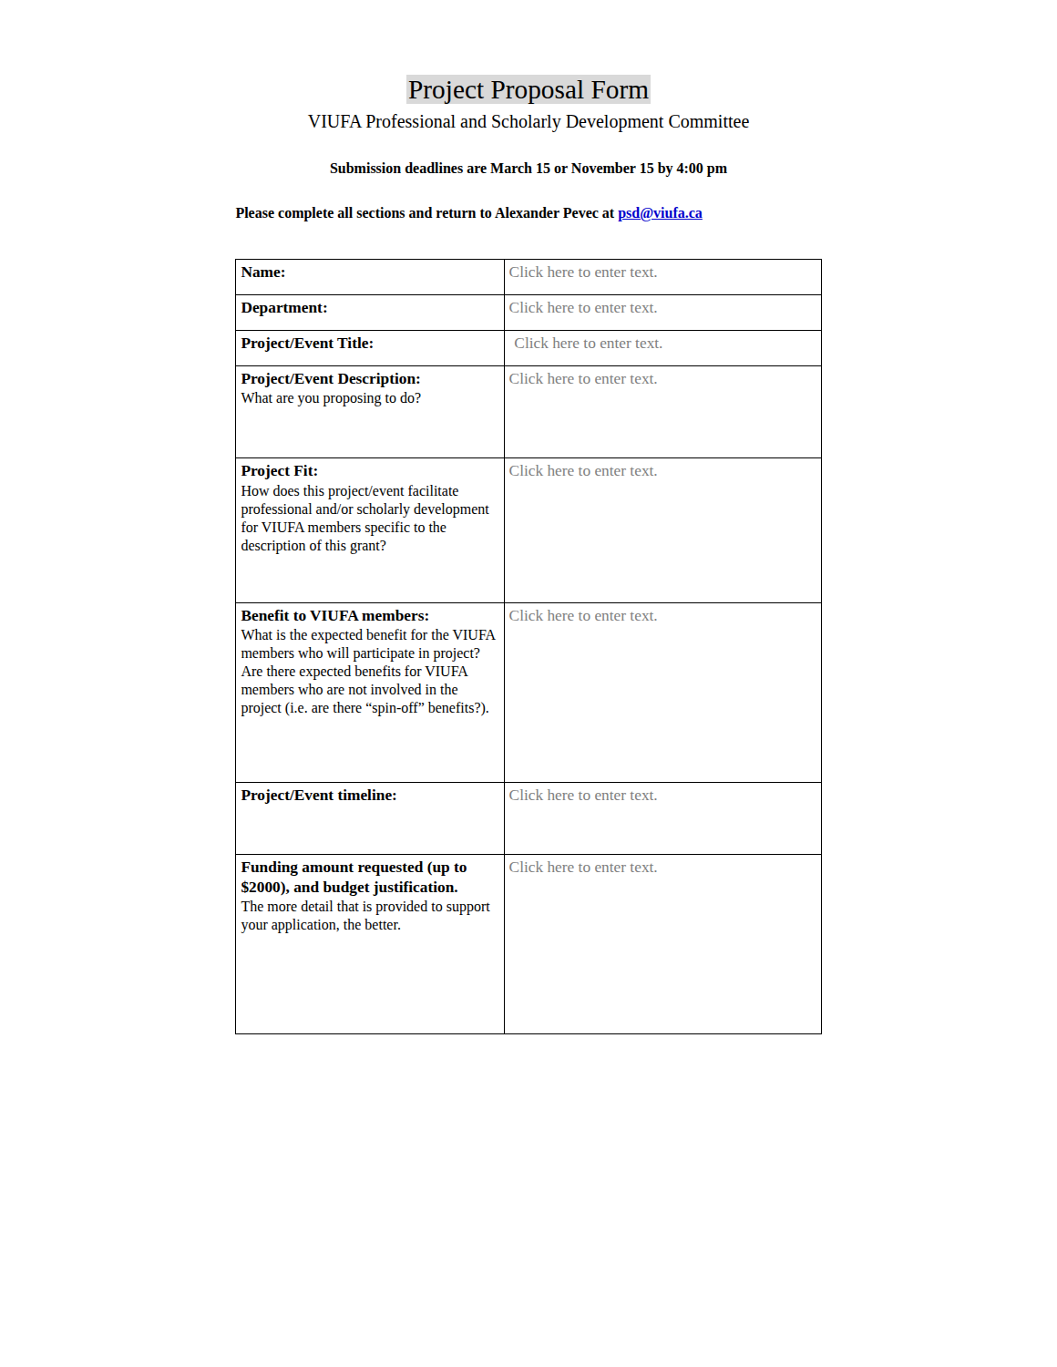Project Proposal Form
VIUFA Professional and Scholarly Development Committee
Submission deadlines are March 15 or November 15 by 4:00 pm
Please complete all sections and return to Alexander Pevec at psd@viufa.ca
| Name: | Click here to enter text. |
| Department: | Click here to enter text. |
| Project/Event Title: | Click here to enter text. |
| Project/Event Description: What are you proposing to do? | Click here to enter text. |
| Project Fit: How does this project/event facilitate professional and/or scholarly development for VIUFA members specific to the description of this grant? | Click here to enter text. |
| Benefit to VIUFA members: What is the expected benefit for the VIUFA members who will participate in project? Are there expected benefits for VIUFA members who are not involved in the project (i.e. are there “spin-off” benefits?). | Click here to enter text. |
| Project/Event timeline: | Click here to enter text. |
| Funding amount requested (up to $2000), and budget justification. The more detail that is provided to support your application, the better. | Click here to enter text. |